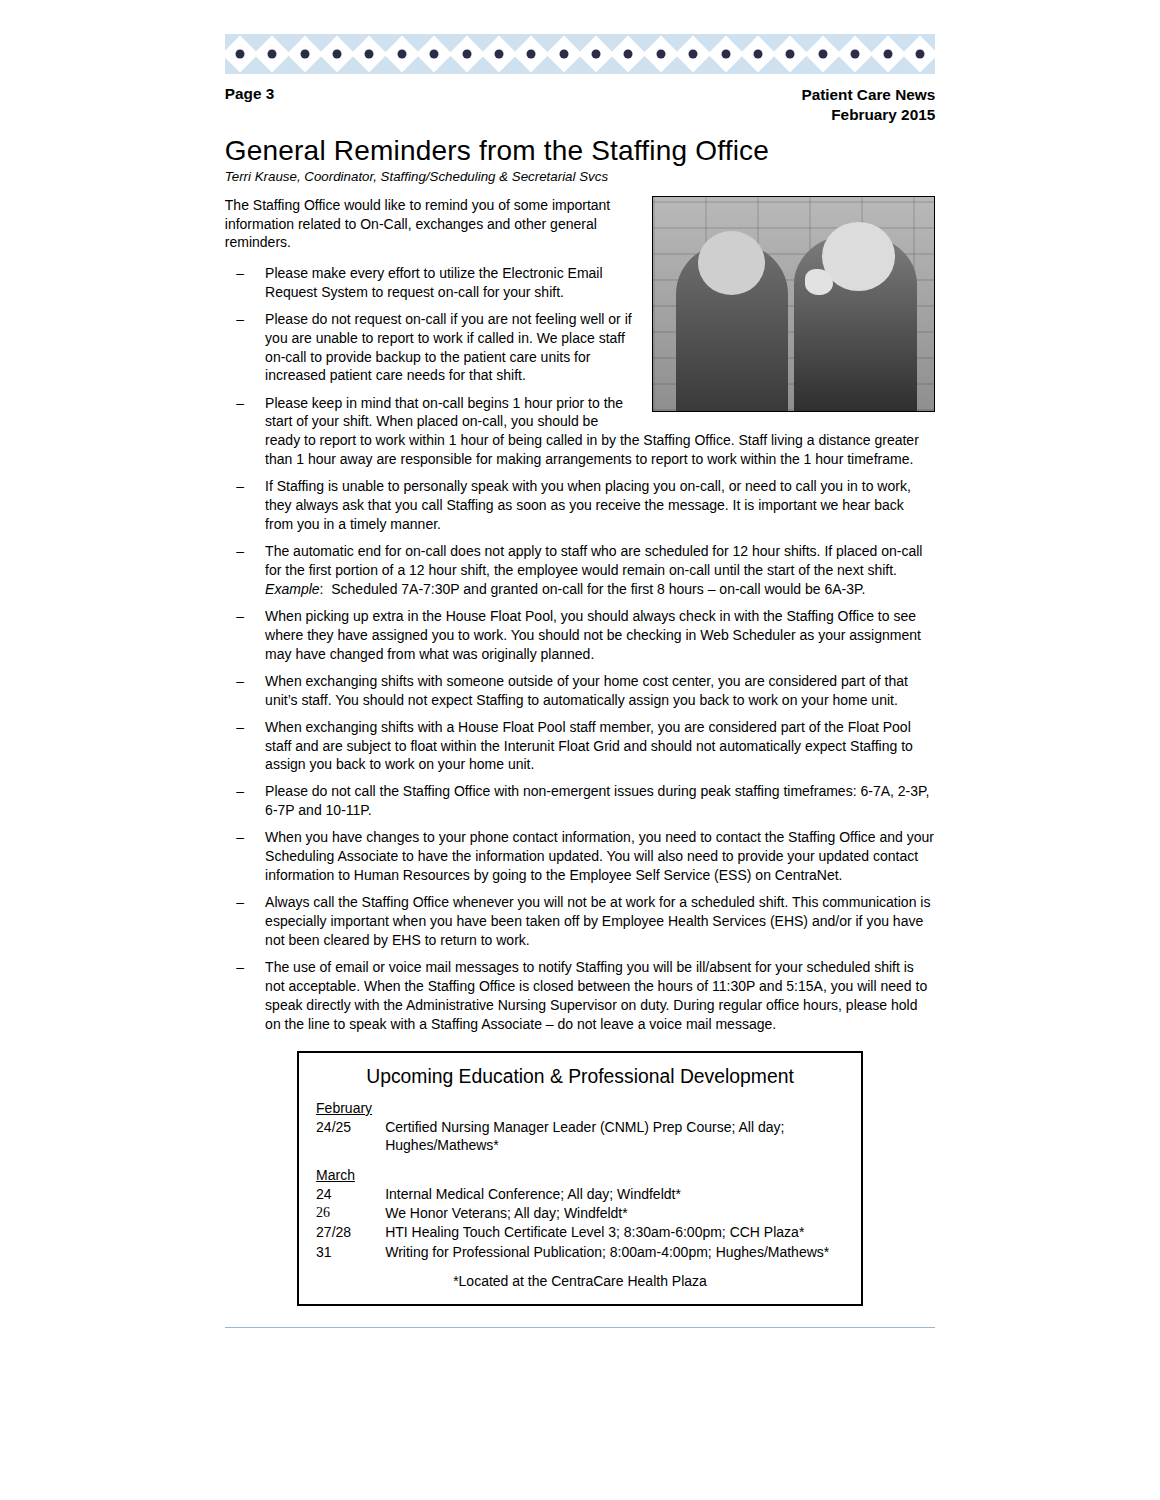Page 3
Patient Care News
February 2015
General Reminders from the Staffing Office
Terri Krause, Coordinator, Staffing/Scheduling & Secretarial Svcs
The Staffing Office would like to remind you of some important information related to On-Call, exchanges and other general reminders.
Please make every effort to utilize the Electronic Email Request System to request on-call for your shift.
Please do not request on-call if you are not feeling well or if you are unable to report to work if called in. We place staff on-call to provide backup to the patient care units for increased patient care needs for that shift.
Please keep in mind that on-call begins 1 hour prior to the start of your shift. When placed on-call, you should be ready to report to work within 1 hour of being called in by the Staffing Office. Staff living a distance greater than 1 hour away are responsible for making arrangements to report to work within the 1 hour timeframe.
If Staffing is unable to personally speak with you when placing you on-call, or need to call you in to work, they always ask that you call Staffing as soon as you receive the message. It is important we hear back from you in a timely manner.
The automatic end for on-call does not apply to staff who are scheduled for 12 hour shifts. If placed on-call for the first portion of a 12 hour shift, the employee would remain on-call until the start of the next shift.
Example: Scheduled 7A-7:30P and granted on-call for the first 8 hours – on-call would be 6A-3P.
When picking up extra in the House Float Pool, you should always check in with the Staffing Office to see where they have assigned you to work. You should not be checking in Web Scheduler as your assignment may have changed from what was originally planned.
When exchanging shifts with someone outside of your home cost center, you are considered part of that unit’s staff. You should not expect Staffing to automatically assign you back to work on your home unit.
When exchanging shifts with a House Float Pool staff member, you are considered part of the Float Pool staff and are subject to float within the Interunit Float Grid and should not automatically expect Staffing to assign you back to work on your home unit.
Please do not call the Staffing Office with non-emergent issues during peak staffing timeframes: 6-7A, 2-3P, 6-7P and 10-11P.
When you have changes to your phone contact information, you need to contact the Staffing Office and your Scheduling Associate to have the information updated. You will also need to provide your updated contact information to Human Resources by going to the Employee Self Service (ESS) on CentraNet.
Always call the Staffing Office whenever you will not be at work for a scheduled shift. This communication is especially important when you have been taken off by Employee Health Services (EHS) and/or if you have not been cleared by EHS to return to work.
The use of email or voice mail messages to notify Staffing you will be ill/absent for your scheduled shift is not acceptable. When the Staffing Office is closed between the hours of 11:30P and 5:15A, you will need to speak directly with the Administrative Nursing Supervisor on duty. During regular office hours, please hold on the line to speak with a Staffing Associate – do not leave a voice mail message.
Upcoming Education & Professional Development
February
| 24/25 | Certified Nursing Manager Leader (CNML) Prep Course; All day; Hughes/Mathews* |
March
| 24 | Internal Medical Conference; All day; Windfeldt* |
| 26 | We Honor Veterans; All day; Windfeldt* |
| 27/28 | HTI Healing Touch Certificate Level 3; 8:30am-6:00pm; CCH Plaza* |
| 31 | Writing for Professional Publication; 8:00am-4:00pm; Hughes/Mathews* |
*Located at the CentraCare Health Plaza